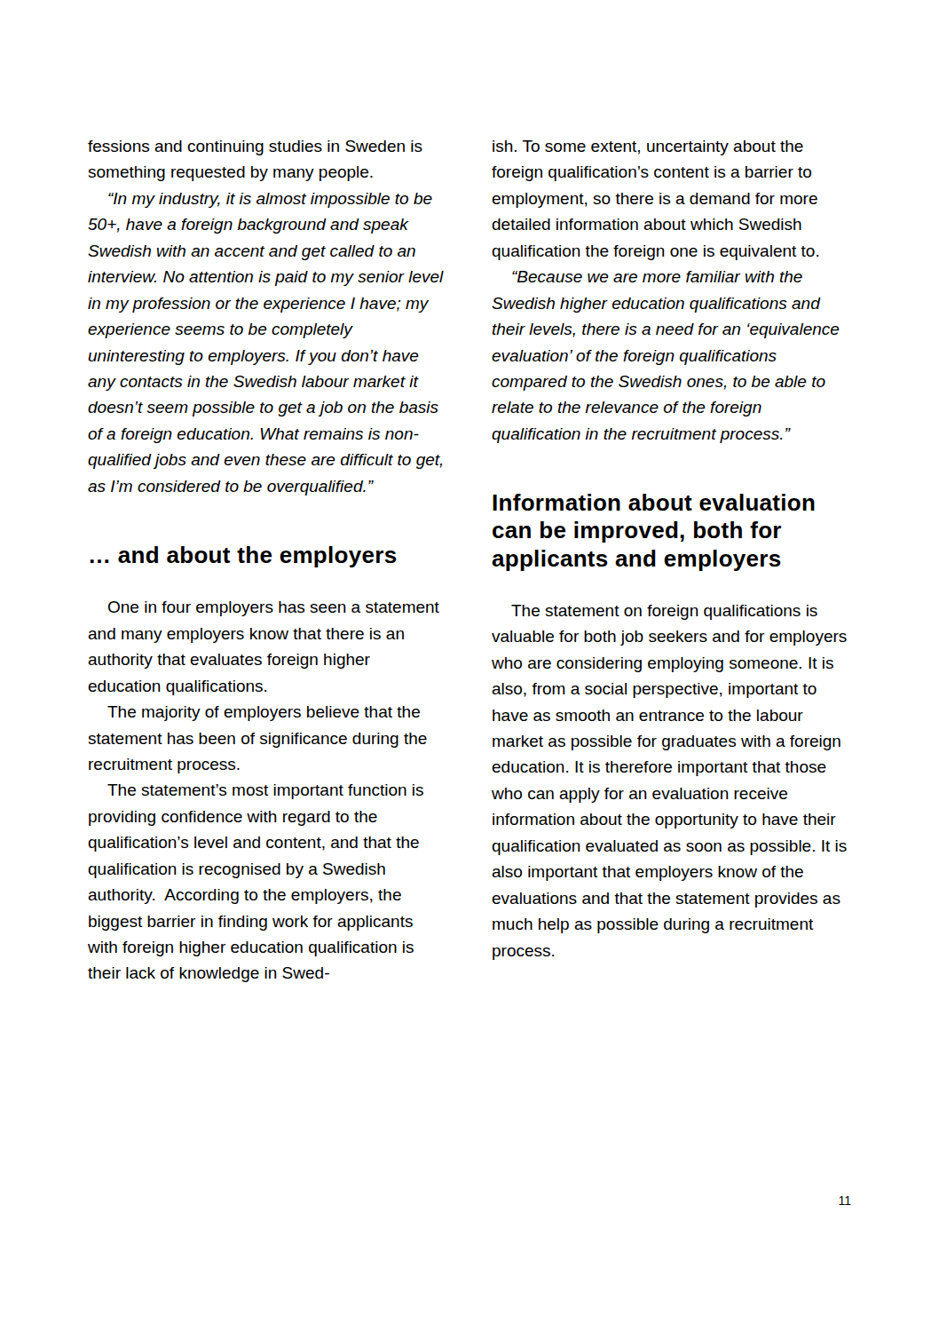fessions and continuing studies in Sweden is something requested by many people.
“In my industry, it is almost impossible to be 50+, have a foreign background and speak Swedish with an accent and get called to an interview. No attention is paid to my senior level in my profession or the experience I have; my experience seems to be completely uninteresting to employers. If you don’t have any contacts in the Swedish labour market it doesn’t seem possible to get a job on the basis of a foreign education. What remains is non-qualified jobs and even these are difficult to get, as I’m considered to be overqualified.”
… and about the employers
One in four employers has seen a statement and many employers know that there is an authority that evaluates foreign higher education qualifications.
The majority of employers believe that the statement has been of significance during the recruitment process.
The statement’s most important function is providing confidence with regard to the qualification’s level and content, and that the qualification is recognised by a Swedish authority. According to the employers, the biggest barrier in finding work for applicants with foreign higher education qualification is their lack of knowledge in Swed-
ish. To some extent, uncertainty about the foreign qualification’s content is a barrier to employment, so there is a demand for more detailed information about which Swedish qualification the foreign one is equivalent to.
“Because we are more familiar with the Swedish higher education qualifications and their levels, there is a need for an ‘equivalence evaluation’ of the foreign qualifications compared to the Swedish ones, to be able to relate to the relevance of the foreign qualification in the recruitment process.”
Information about eva­luation can be improved, both for applicants and employers
The statement on foreign qualifications is valuable for both job seekers and for employers who are considering employing someone. It is also, from a social perspective, important to have as smooth an entrance to the labour market as possible for graduates with a foreign education. It is therefore important that those who can apply for an evaluation receive information about the opportunity to have their qualification evaluated as soon as possible. It is also important that employers know of the evaluations and that the statement provides as much help as possible during a recruitment process.
11